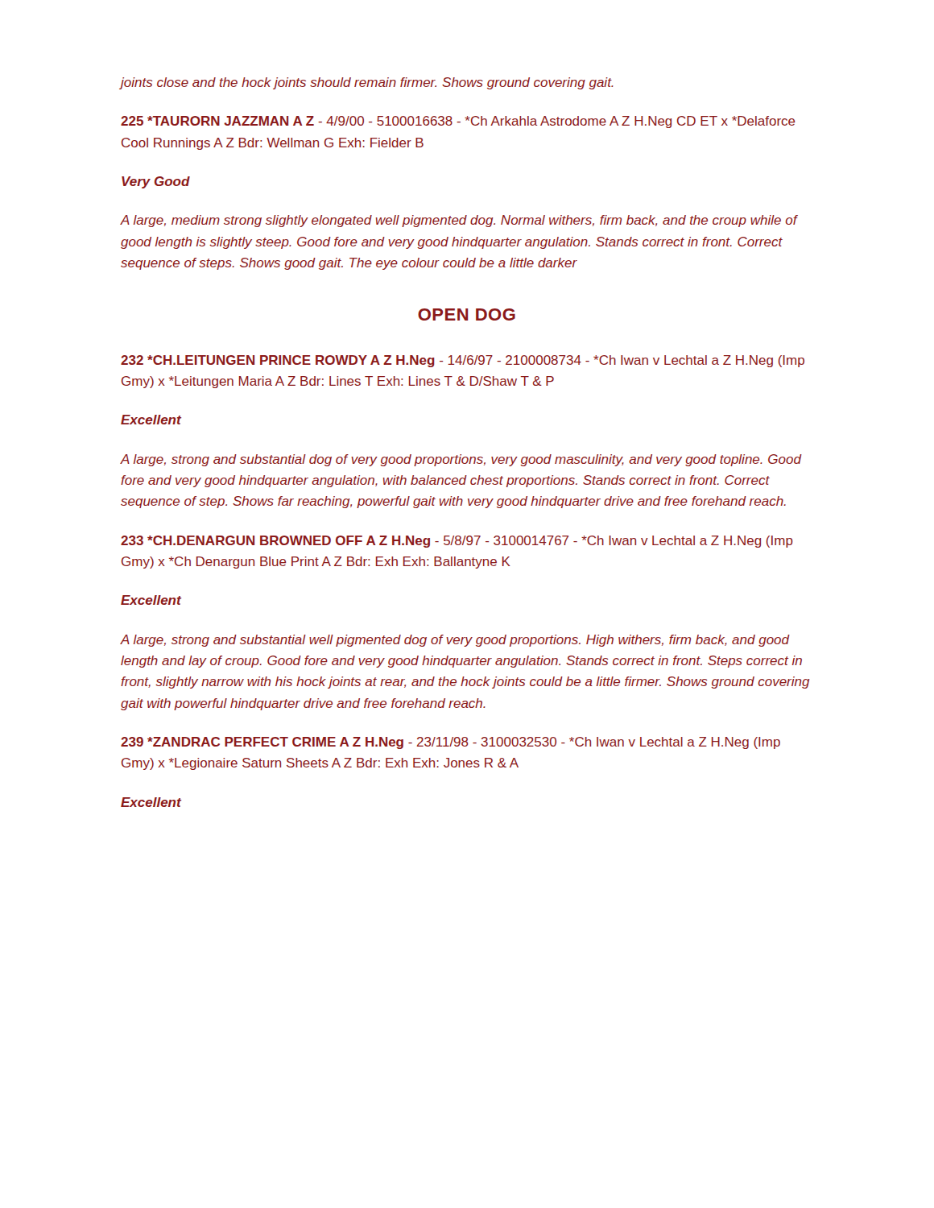joints close and the hock joints should remain firmer. Shows ground covering gait.
225 *TAURORN JAZZMAN A Z - 4/9/00 - 5100016638 - *Ch Arkahla Astrodome A Z H.Neg CD ET x *Delaforce Cool Runnings A Z Bdr: Wellman G Exh: Fielder B
Very Good
A large, medium strong slightly elongated well pigmented dog. Normal withers, firm back, and the croup while of good length is slightly steep. Good fore and very good hindquarter angulation. Stands correct in front. Correct sequence of steps. Shows good gait. The eye colour could be a little darker
OPEN DOG
232 *CH.LEITUNGEN PRINCE ROWDY A Z H.Neg - 14/6/97 - 2100008734 - *Ch Iwan v Lechtal a Z H.Neg (Imp Gmy) x *Leitungen Maria A Z Bdr: Lines T Exh: Lines T & D/Shaw T & P
Excellent
A large, strong and substantial dog of very good proportions, very good masculinity, and very good topline. Good fore and very good hindquarter angulation, with balanced chest proportions. Stands correct in front. Correct sequence of step. Shows far reaching, powerful gait with very good hindquarter drive and free forehand reach.
233 *CH.DENARGUN BROWNED OFF A Z H.Neg - 5/8/97 - 3100014767 - *Ch Iwan v Lechtal a Z H.Neg (Imp Gmy) x *Ch Denargun Blue Print A Z Bdr: Exh Exh: Ballantyne K
Excellent
A large, strong and substantial well pigmented dog of very good proportions. High withers, firm back, and good length and lay of croup. Good fore and very good hindquarter angulation. Stands correct in front. Steps correct in front, slightly narrow with his hock joints at rear, and the hock joints could be a little firmer. Shows ground covering gait with powerful hindquarter drive and free forehand reach.
239 *ZANDRAC PERFECT CRIME A Z H.Neg - 23/11/98 - 3100032530 - *Ch Iwan v Lechtal a Z H.Neg (Imp Gmy) x *Legionaire Saturn Sheets A Z Bdr: Exh Exh: Jones R & A
Excellent